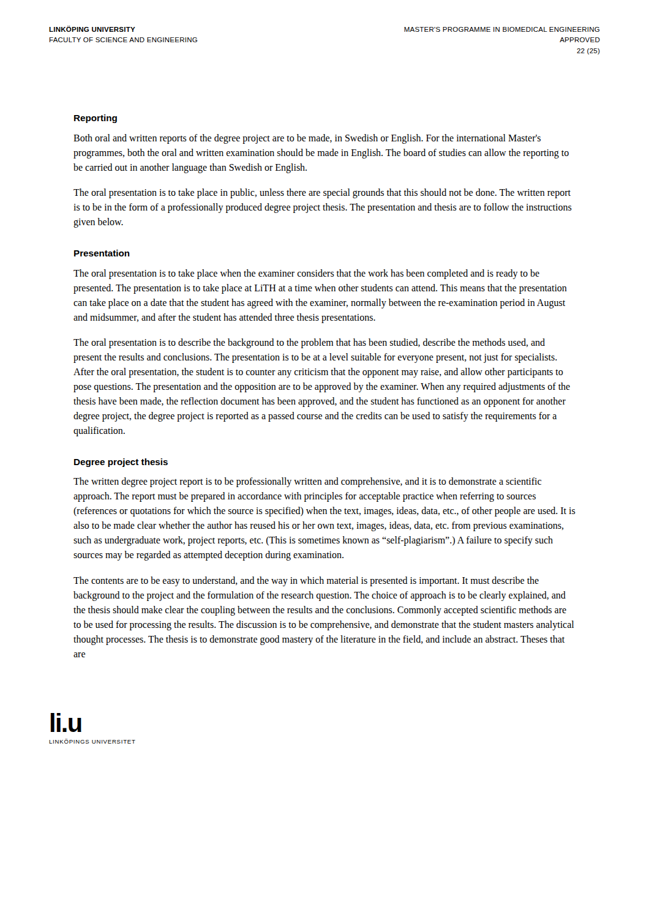LINKÖPING UNIVERSITY
FACULTY OF SCIENCE AND ENGINEERING
MASTER'S PROGRAMME IN BIOMEDICAL ENGINEERING
APPROVED
22 (25)
Reporting
Both oral and written reports of the degree project are to be made, in Swedish or English. For the international Master's programmes, both the oral and written examination should be made in English. The board of studies can allow the reporting to be carried out in another language than Swedish or English.
The oral presentation is to take place in public, unless there are special grounds that this should not be done. The written report is to be in the form of a professionally produced degree project thesis. The presentation and thesis are to follow the instructions given below.
Presentation
The oral presentation is to take place when the examiner considers that the work has been completed and is ready to be presented. The presentation is to take place at LiTH at a time when other students can attend. This means that the presentation can take place on a date that the student has agreed with the examiner, normally between the re-examination period in August and midsummer, and after the student has attended three thesis presentations.
The oral presentation is to describe the background to the problem that has been studied, describe the methods used, and present the results and conclusions. The presentation is to be at a level suitable for everyone present, not just for specialists. After the oral presentation, the student is to counter any criticism that the opponent may raise, and allow other participants to pose questions. The presentation and the opposition are to be approved by the examiner. When any required adjustments of the thesis have been made, the reflection document has been approved, and the student has functioned as an opponent for another degree project, the degree project is reported as a passed course and the credits can be used to satisfy the requirements for a qualification.
Degree project thesis
The written degree project report is to be professionally written and comprehensive, and it is to demonstrate a scientific approach. The report must be prepared in accordance with principles for acceptable practice when referring to sources (references or quotations for which the source is specified) when the text, images, ideas, data, etc., of other people are used. It is also to be made clear whether the author has reused his or her own text, images, ideas, data, etc. from previous examinations, such as undergraduate work, project reports, etc. (This is sometimes known as “self-plagiarism”.) A failure to specify such sources may be regarded as attempted deception during examination.
The contents are to be easy to understand, and the way in which material is presented is important. It must describe the background to the project and the formulation of the research question. The choice of approach is to be clearly explained, and the thesis should make clear the coupling between the results and the conclusions. Commonly accepted scientific methods are to be used for processing the results. The discussion is to be comprehensive, and demonstrate that the student masters analytical thought processes. The thesis is to demonstrate good mastery of the literature in the field, and include an abstract. Theses that are
li.u
LINKÖPINGS UNIVERSITET